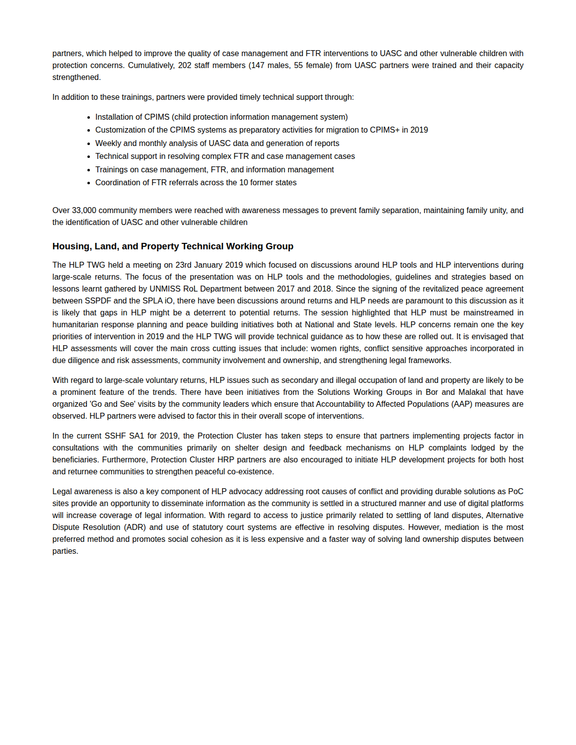partners, which helped to improve the quality of case management and FTR interventions to UASC and other vulnerable children with protection concerns. Cumulatively, 202 staff members (147 males, 55 female) from UASC partners were trained and their capacity strengthened.
In addition to these trainings, partners were provided timely technical support through:
Installation of CPIMS (child protection information management system)
Customization of the CPIMS systems as preparatory activities for migration to CPIMS+ in 2019
Weekly and monthly analysis of UASC data and generation of reports
Technical support in resolving complex FTR and case management cases
Trainings on case management, FTR, and information management
Coordination of FTR referrals across the 10 former states
Over 33,000 community members were reached with awareness messages to prevent family separation, maintaining family unity, and the identification of UASC and other vulnerable children
Housing, Land, and Property Technical Working Group
The HLP TWG held a meeting on 23rd January 2019 which focused on discussions around HLP tools and HLP interventions during large-scale returns. The focus of the presentation was on HLP tools and the methodologies, guidelines and strategies based on lessons learnt gathered by UNMISS RoL Department between 2017 and 2018. Since the signing of the revitalized peace agreement between SSPDF and the SPLA iO, there have been discussions around returns and HLP needs are paramount to this discussion as it is likely that gaps in HLP might be a deterrent to potential returns. The session highlighted that HLP must be mainstreamed in humanitarian response planning and peace building initiatives both at National and State levels. HLP concerns remain one the key priorities of intervention in 2019 and the HLP TWG will provide technical guidance as to how these are rolled out. It is envisaged that HLP assessments will cover the main cross cutting issues that include: women rights, conflict sensitive approaches incorporated in due diligence and risk assessments, community involvement and ownership, and strengthening legal frameworks.
With regard to large-scale voluntary returns, HLP issues such as secondary and illegal occupation of land and property are likely to be a prominent feature of the trends. There have been initiatives from the Solutions Working Groups in Bor and Malakal that have organized 'Go and See' visits by the community leaders which ensure that Accountability to Affected Populations (AAP) measures are observed. HLP partners were advised to factor this in their overall scope of interventions.
In the current SSHF SA1 for 2019, the Protection Cluster has taken steps to ensure that partners implementing projects factor in consultations with the communities primarily on shelter design and feedback mechanisms on HLP complaints lodged by the beneficiaries. Furthermore, Protection Cluster HRP partners are also encouraged to initiate HLP development projects for both host and returnee communities to strengthen peaceful co-existence.
Legal awareness is also a key component of HLP advocacy addressing root causes of conflict and providing durable solutions as PoC sites provide an opportunity to disseminate information as the community is settled in a structured manner and use of digital platforms will increase coverage of legal information. With regard to access to justice primarily related to settling of land disputes, Alternative Dispute Resolution (ADR) and use of statutory court systems are effective in resolving disputes. However, mediation is the most preferred method and promotes social cohesion as it is less expensive and a faster way of solving land ownership disputes between parties.